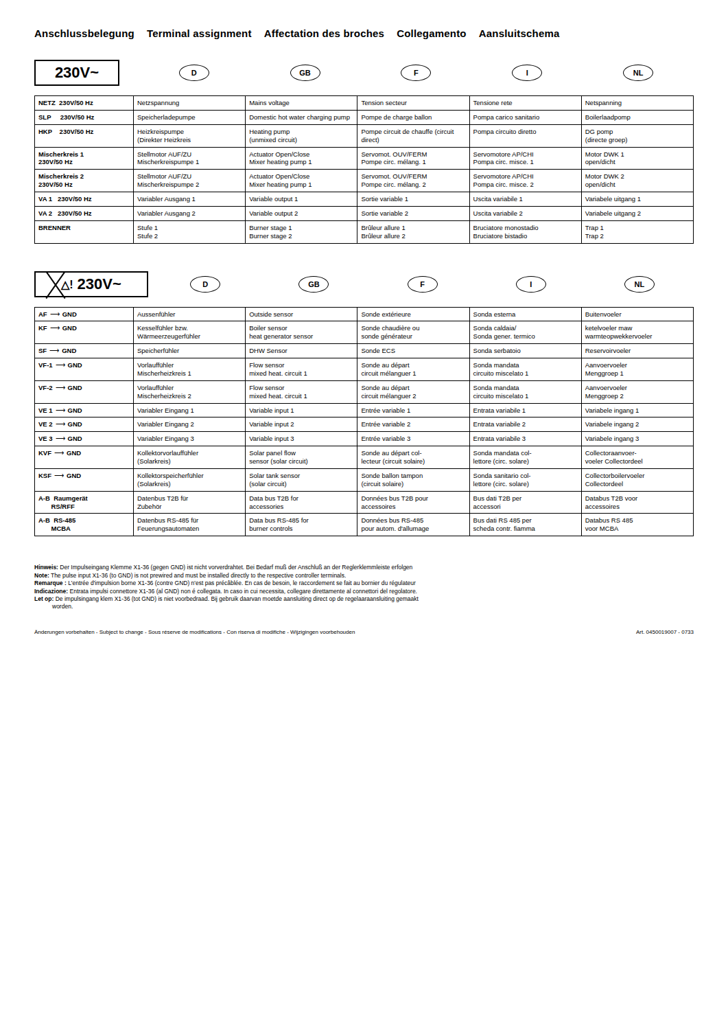Anschlussbelegung Terminal assignment Affectation des broches Collegamento Aansluitschema
230V~
D
GB
F
I
NL
| NETZ 230V/50 Hz | Netzspannung | Mains voltage | Tension secteur | Tensione rete | Netspanning |
| SLP 230V/50 Hz | Speicherladepumpe | Domestic hot water charging pump | Pompe de charge ballon | Pompa carico sanitario | Boilerlaadpomp |
| HKP 230V/50 Hz | Heizkreispumpe (Direkter Heizkreis | Heating pump (unmixed circuit) | Pompe circuit de chauffe (circuit direct) | Pompa circuito diretto | DG pomp (directe groep) |
| Mischerkreis 1 230V/50 Hz | Stellmotor AUF/ZU Mischerkreispumpe 1 | Actuator Open/Close Mixer heating pump 1 | Servomot. OUV/FERM Pompe circ. mélang. 1 | Servomotore AP/CHI Pompa circ. misce. 1 | Motor DWK 1 open/dicht |
| Mischerkreis 2 230V/50 Hz | Stellmotor AUF/ZU Mischerkreispumpe 2 | Actuator Open/Close Mixer heating pump 1 | Servomot. OUV/FERM Pompe circ. mélang. 2 | Servomotore AP/CHI Pompa circ. misce. 2 | Motor DWK 2 open/dicht |
| VA 1 230V/50 Hz | Variabler Ausgang 1 | Variable output 1 | Sortie variable 1 | Uscita variabile 1 | Variabele uitgang 1 |
| VA 2 230V/50 Hz | Variabler Ausgang 2 | Variable output 2 | Sortie variable 2 | Uscita variabile 2 | Variabele uitgang 2 |
| BRENNER | Stufe 1 Stufe 2 | Burner stage 1 Burner stage 2 | Brûleur allure 1 Brûleur allure 2 | Bruciatore monostadio Bruciatore bistadio | Trap 1 Trap 2 |
△!230V~
D
GB
F
I
NL
| AF ⟶ GND | Aussenfühler | Outside sensor | Sonde extérieure | Sonda esterna | Buitenvoeler |
| KF ⟶ GND | Kesselfühler bzw. Wärmeerzeugerfühler | Boiler sensor heat generator sensor | Sonde chaudière ou sonde générateur | Sonda caldaia/ Sonda gener. termico | ketelvoeler maw warmteopwekkervoeler |
| SF ⟶ GND | Speicherfühler | DHW Sensor | Sonde ECS | Sonda serbatoio | Reservoirvoeler |
| VF-1 ⟶ GND | Vorlauffühler Mischerheizkreis 1 | Flow sensor mixed heat. circuit 1 | Sonde au départ circuit mélanguer 1 | Sonda mandata circuito miscelato 1 | Aanvoervoeler Menggroep 1 |
| VF-2 ⟶ GND | Vorlauffühler Mischerheizkreis 2 | Flow sensor mixed heat. circuit 1 | Sonde au départ circuit mélanguer 2 | Sonda mandata circuito miscelato 1 | Aanvoervoeler Menggroep 2 |
| VE 1 ⟶ GND | Variabler Eingang 1 | Variable input 1 | Entrée variable 1 | Entrata variabile 1 | Variabele ingang 1 |
| VE 2 ⟶ GND | Variabler Eingang 2 | Variable input 2 | Entrée variable 2 | Entrata variabile 2 | Variabele ingang 2 |
| VE 3 ⟶ GND | Variabler Eingang 3 | Variable input 3 | Entrée variable 3 | Entrata variabile 3 | Variabele ingang 3 |
| KVF ⟶ GND | Kollektorvorlauffühler (Solarkreis) | Solar panel flow sensor (solar circuit) | Sonde au départ col- lecteur (circuit solaire) | Sonda mandata col- lettore (circ. solare) | Collectoraanvoer- voeler Collectordeel |
| KSF ⟶ GND | Kollektorspeicherfühler (Solarkreis) | Solar tank sensor (solar circuit) | Sonde ballon tampon (circuit solaire) | Sonda sanitario col- lettore (circ. solare) | Collectorboilervoeler Collectordeel |
| A-B Raumgerät RS/RFF | Datenbus T2B für Zubehör | Data bus T2B for accessories | Données bus T2B pour accessoires | Bus dati T2B per accessori | Databus T2B voor accessoires |
| A-B RS-485 MCBA | Datenbus RS-485 für Feuerungsautomaten | Data bus RS-485 for burner controls | Données bus RS-485 pour autom. d'allumage | Bus dati RS 485 per scheda contr. fiamma | Databus RS 485 voor MCBA |
Hinweis: Der Impulseingang Klemme X1-36 (gegen GND) ist nicht vorverdrahtet. Bei Bedarf muß der Anschluß an der Reglerklemmleiste erfolgen
Note: The pulse input X1-36 (to GND) is not prewired and must be installed directly to the respective controller terminals.
Remarque : L'entrée d'impulsion borne X1-36 (contre GND) n'est pas précâblée. En cas de besoin, le raccordement se fait au bornier du régulateur
Indicazione: Entrata impulsi connettore X1-36 (al GND) non é collegata. In caso in cui necessita, collegare direttamente al connettori del regolatore.
Let op: De impulsingang klem X1-36 (tot GND) is niet voorbedraad. Bij gebruik daarvan moetde aansluiting direct op de regelaaraansluiting gemaakt worden.
Änderungen vorbehalten - Subject to change - Sous réserve de modifications - Con riserva di modifiche - Wijzigingen voorbehouden
Art. 0450019007 - 0733